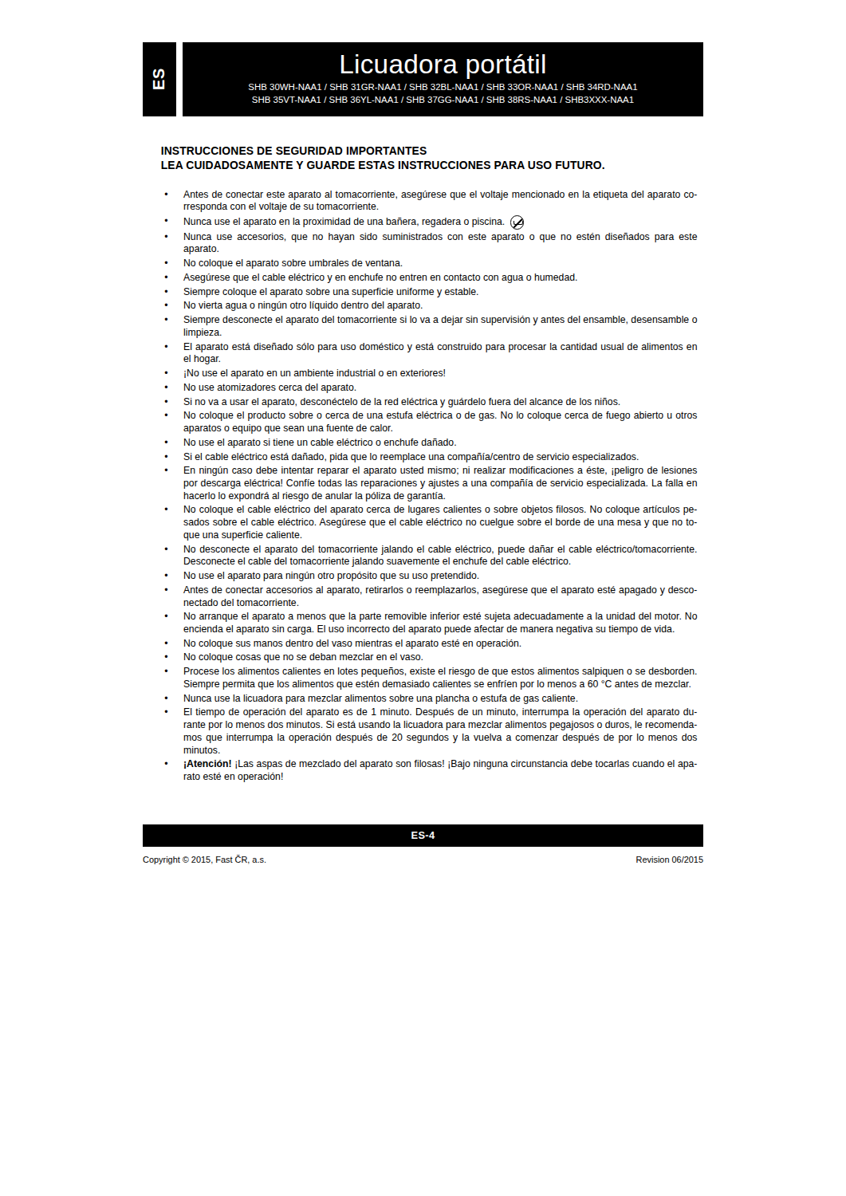ES
Licuadora portátil
SHB 30WH-NAA1 / SHB 31GR-NAA1 / SHB 32BL-NAA1 / SHB 33OR-NAA1 / SHB 34RD-NAA1
SHB 35VT-NAA1 / SHB 36YL-NAA1 / SHB 37GG-NAA1 / SHB 38RS-NAA1 / SHB3XXX-NAA1
INSTRUCCIONES DE SEGURIDAD IMPORTANTES
LEA CUIDADOSAMENTE Y GUARDE ESTAS INSTRUCCIONES PARA USO FUTURO.
Antes de conectar este aparato al tomacorriente, asegúrese que el voltaje mencionado en la etiqueta del aparato corresponda con el voltaje de su tomacorriente.
Nunca use el aparato en la proximidad de una bañera, regadera o piscina.
Nunca use accesorios, que no hayan sido suministrados con este aparato o que no estén diseñados para este aparato.
No coloque el aparato sobre umbrales de ventana.
Asegúrese que el cable eléctrico y en enchufe no entren en contacto con agua o humedad.
Siempre coloque el aparato sobre una superficie uniforme y estable.
No vierta agua o ningún otro líquido dentro del aparato.
Siempre desconecte el aparato del tomacorriente si lo va a dejar sin supervisión y antes del ensamble, desensamble o limpieza.
El aparato está diseñado sólo para uso doméstico y está construido para procesar la cantidad usual de alimentos en el hogar.
¡No use el aparato en un ambiente industrial o en exteriores!
No use atomizadores cerca del aparato.
Si no va a usar el aparato, desconéctelo de la red eléctrica y guárdelo fuera del alcance de los niños.
No coloque el producto sobre o cerca de una estufa eléctrica o de gas. No lo coloque cerca de fuego abierto u otros aparatos o equipo que sean una fuente de calor.
No use el aparato si tiene un cable eléctrico o enchufe dañado.
Si el cable eléctrico está dañado, pida que lo reemplace una compañía/centro de servicio especializados.
En ningún caso debe intentar reparar el aparato usted mismo; ni realizar modificaciones a éste, ¡peligro de lesiones por descarga eléctrica! Confíe todas las reparaciones y ajustes a una compañía de servicio especializada. La falla en hacerlo lo expondrá al riesgo de anular la póliza de garantía.
No coloque el cable eléctrico del aparato cerca de lugares calientes o sobre objetos filosos. No coloque artículos pesados sobre el cable eléctrico. Asegúrese que el cable eléctrico no cuelgue sobre el borde de una mesa y que no toque una superficie caliente.
No desconecte el aparato del tomacorriente jalando el cable eléctrico, puede dañar el cable eléctrico/tomacorriente. Desconecte el cable del tomacorriente jalando suavemente el enchufe del cable eléctrico.
No use el aparato para ningún otro propósito que su uso pretendido.
Antes de conectar accesorios al aparato, retirarlos o reemplazarlos, asegúrese que el aparato esté apagado y desconectado del tomacorriente.
No arranque el aparato a menos que la parte removible inferior esté sujeta adecuadamente a la unidad del motor. No encienda el aparato sin carga. El uso incorrecto del aparato puede afectar de manera negativa su tiempo de vida.
No coloque sus manos dentro del vaso mientras el aparato esté en operación.
No coloque cosas que no se deban mezclar en el vaso.
Procese los alimentos calientes en lotes pequeños, existe el riesgo de que estos alimentos salpiquen o se desborden. Siempre permita que los alimentos que estén demasiado calientes se enfríen por lo menos a 60 °C antes de mezclar.
Nunca use la licuadora para mezclar alimentos sobre una plancha o estufa de gas caliente.
El tiempo de operación del aparato es de 1 minuto. Después de un minuto, interrumpa la operación del aparato durante por lo menos dos minutos. Si está usando la licuadora para mezclar alimentos pegajosos o duros, le recomendamos que interrumpa la operación después de 20 segundos y la vuelva a comenzar después de por lo menos dos minutos.
¡Atención! ¡Las aspas de mezclado del aparato son filosas! ¡Bajo ninguna circunstancia debe tocarlas cuando el aparato esté en operación!
ES-4
Copyright © 2015, Fast ČR, a.s. Revision 06/2015